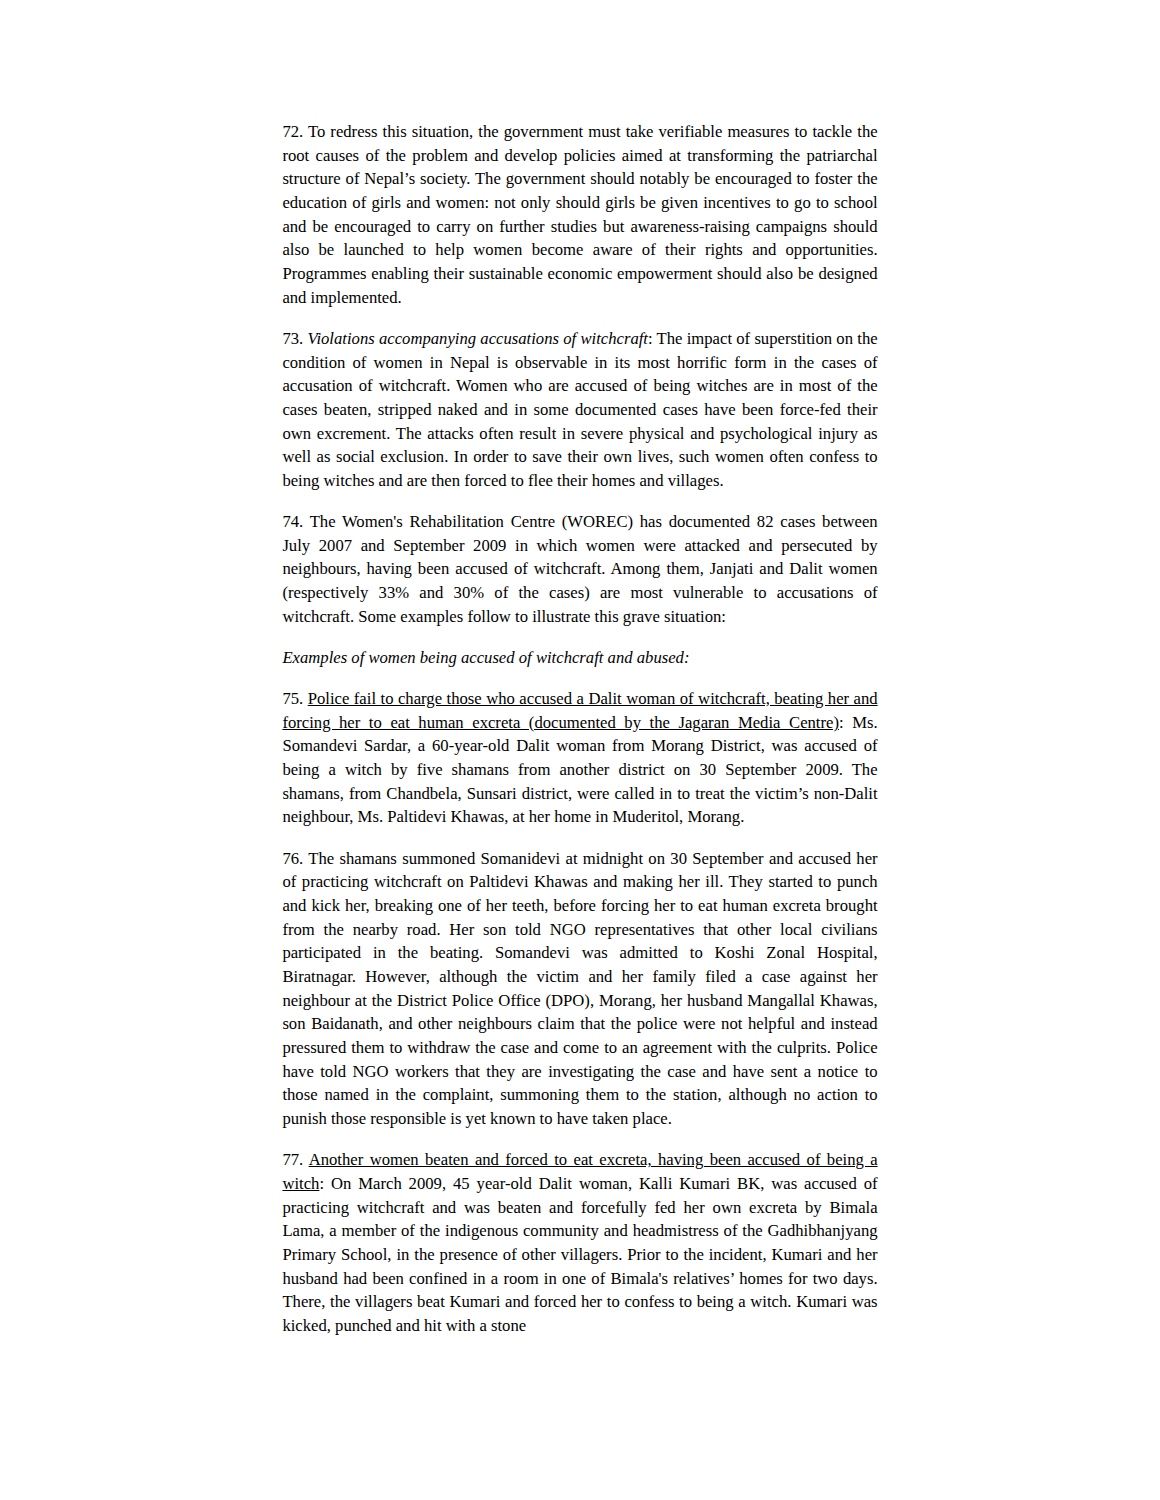72. To redress this situation, the government must take verifiable measures to tackle the root causes of the problem and develop policies aimed at transforming the patriarchal structure of Nepal’s society. The government should notably be encouraged to foster the education of girls and women: not only should girls be given incentives to go to school and be encouraged to carry on further studies but awareness-raising campaigns should also be launched to help women become aware of their rights and opportunities. Programmes enabling their sustainable economic empowerment should also be designed and implemented.
73. Violations accompanying accusations of witchcraft: The impact of superstition on the condition of women in Nepal is observable in its most horrific form in the cases of accusation of witchcraft. Women who are accused of being witches are in most of the cases beaten, stripped naked and in some documented cases have been force-fed their own excrement. The attacks often result in severe physical and psychological injury as well as social exclusion. In order to save their own lives, such women often confess to being witches and are then forced to flee their homes and villages.
74. The Women's Rehabilitation Centre (WOREC) has documented 82 cases between July 2007 and September 2009 in which women were attacked and persecuted by neighbours, having been accused of witchcraft. Among them, Janjati and Dalit women (respectively 33% and 30% of the cases) are most vulnerable to accusations of witchcraft. Some examples follow to illustrate this grave situation:
Examples of women being accused of witchcraft and abused:
75. Police fail to charge those who accused a Dalit woman of witchcraft, beating her and forcing her to eat human excreta (documented by the Jagaran Media Centre): Ms. Somandevi Sardar, a 60-year-old Dalit woman from Morang District, was accused of being a witch by five shamans from another district on 30 September 2009. The shamans, from Chandbela, Sunsari district, were called in to treat the victim’s non-Dalit neighbour, Ms. Paltidevi Khawas, at her home in Muderitol, Morang.
76. The shamans summoned Somanidevi at midnight on 30 September and accused her of practicing witchcraft on Paltidevi Khawas and making her ill. They started to punch and kick her, breaking one of her teeth, before forcing her to eat human excreta brought from the nearby road. Her son told NGO representatives that other local civilians participated in the beating. Somandevi was admitted to Koshi Zonal Hospital, Biratnagar. However, although the victim and her family filed a case against her neighbour at the District Police Office (DPO), Morang, her husband Mangallal Khawas, son Baidanath, and other neighbours claim that the police were not helpful and instead pressured them to withdraw the case and come to an agreement with the culprits. Police have told NGO workers that they are investigating the case and have sent a notice to those named in the complaint, summoning them to the station, although no action to punish those responsible is yet known to have taken place.
77. Another women beaten and forced to eat excreta, having been accused of being a witch: On March 2009, 45 year-old Dalit woman, Kalli Kumari BK, was accused of practicing witchcraft and was beaten and forcefully fed her own excreta by Bimala Lama, a member of the indigenous community and headmistress of the Gadhibhanjyang Primary School, in the presence of other villagers. Prior to the incident, Kumari and her husband had been confined in a room in one of Bimala's relatives’ homes for two days. There, the villagers beat Kumari and forced her to confess to being a witch. Kumari was kicked, punched and hit with a stone